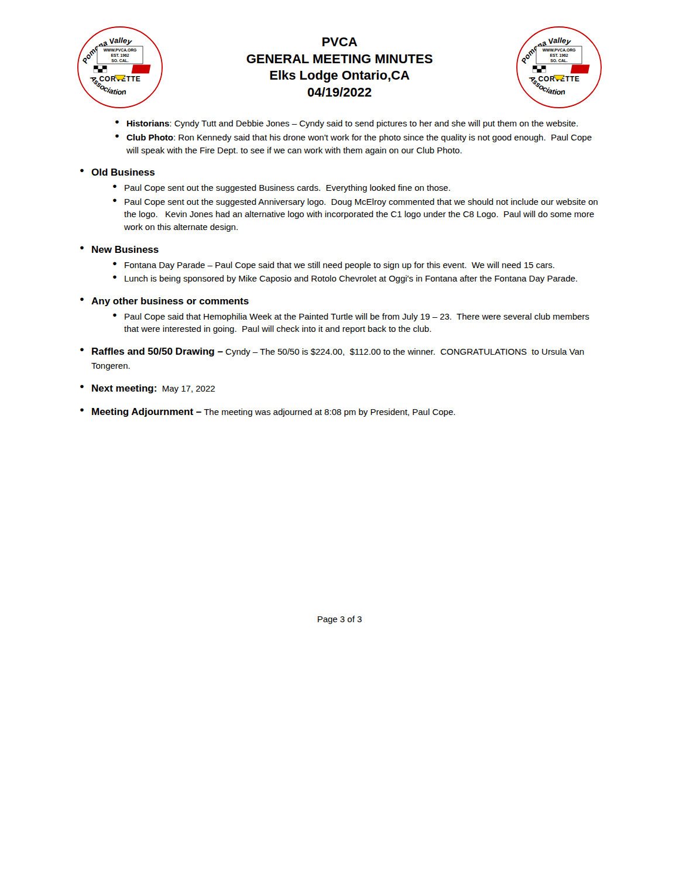Pomona Valley Association WWW.PVCA.ORG EST. 1962 SO. CAL. CORVETTE
PVCA
GENERAL MEETING MINUTES
Elks Lodge Ontario,CA
04/19/2022
Pomona Valley Association WWW.PVCA.ORG EST. 1962 SO. CAL. CORVETTE
Historians: Cyndy Tutt and Debbie Jones – Cyndy said to send pictures to her and she will put them on the website.
Club Photo: Ron Kennedy said that his drone won't work for the photo since the quality is not good enough. Paul Cope will speak with the Fire Dept. to see if we can work with them again on our Club Photo.
Old Business
Paul Cope sent out the suggested Business cards. Everything looked fine on those.
Paul Cope sent out the suggested Anniversary logo. Doug McElroy commented that we should not include our website on the logo. Kevin Jones had an alternative logo with incorporated the C1 logo under the C8 Logo. Paul will do some more work on this alternate design.
New Business
Fontana Day Parade – Paul Cope said that we still need people to sign up for this event. We will need 15 cars.
Lunch is being sponsored by Mike Caposio and Rotolo Chevrolet at Oggi's in Fontana after the Fontana Day Parade.
Any other business or comments
Paul Cope said that Hemophilia Week at the Painted Turtle will be from July 19 – 23. There were several club members that were interested in going. Paul will check into it and report back to the club.
Raffles and 50/50 Drawing – Cyndy – The 50/50 is $224.00, $112.00 to the winner. CONGRATULATIONS to Ursula Van Tongeren.
Next meeting: May 17, 2022
Meeting Adjournment – The meeting was adjourned at 8:08 pm by President, Paul Cope.
Page 3 of 3